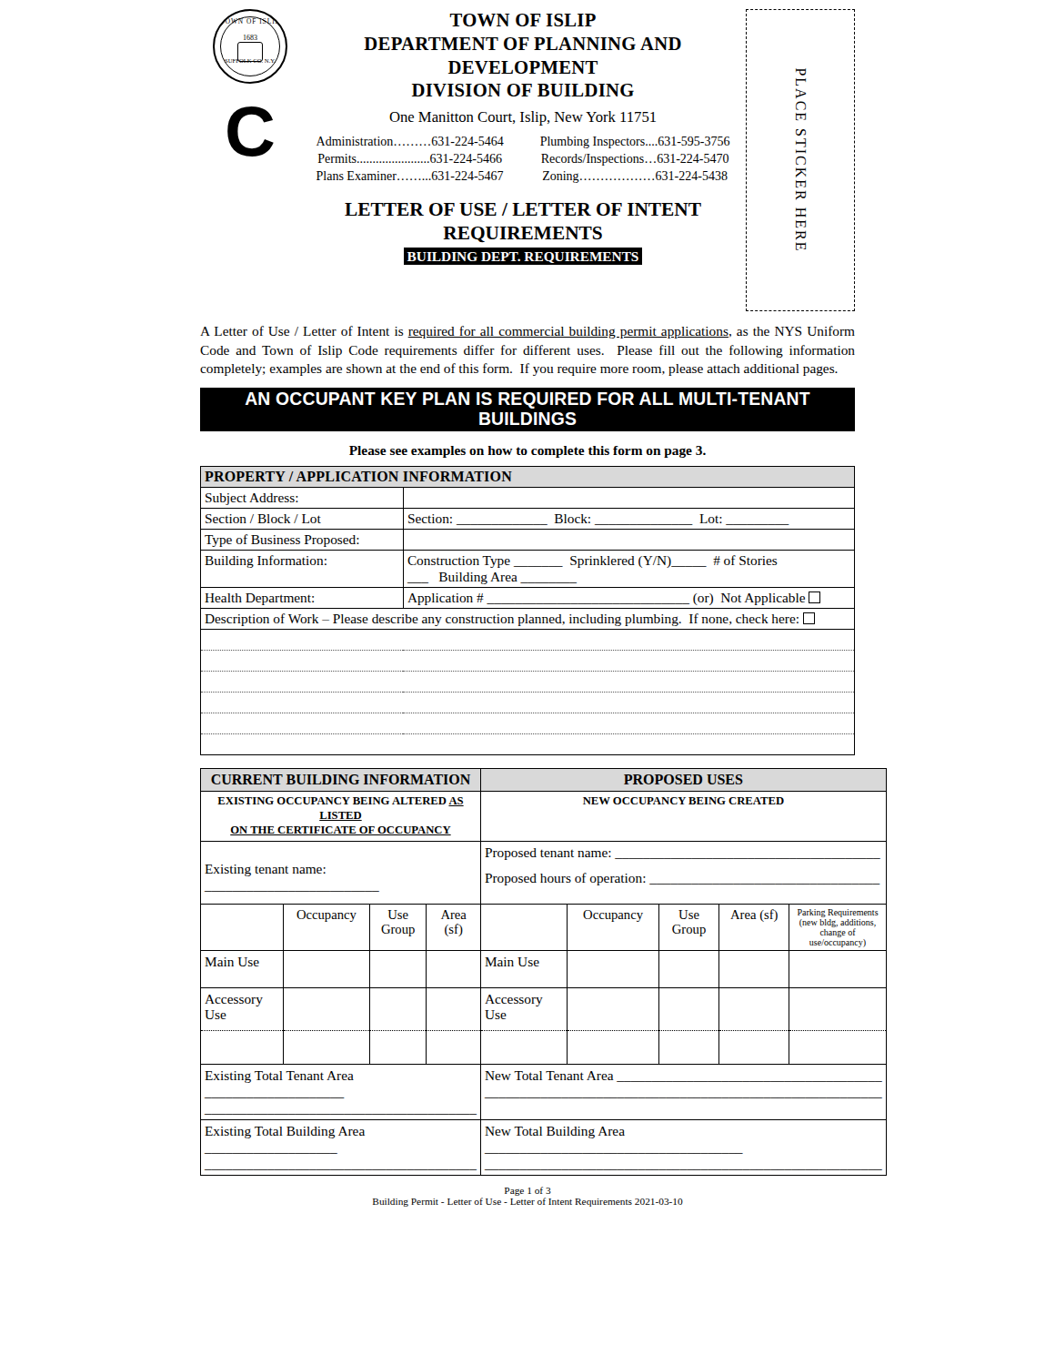TOWN OF ISLIP
1683
SUFFOLK CO. N.Y.
C
TOWN OF ISLIP
DEPARTMENT OF PLANNING AND DEVELOPMENT
DIVISION OF BUILDING
One Manitton Court, Islip, New York 11751
Administration………631-224-5464
Permits.......................631-224-5466
Plans Examiner……...631-224-5467
Plumbing Inspectors....631-595-3756
Records/Inspections…631-224-5470
Zoning………………631-224-5438
LETTER OF USE / LETTER OF INTENT
REQUIREMENTS
BUILDING DEPT. REQUIREMENTS
PLACE STICKER HERE
A Letter of Use / Letter of Intent is required for all commercial building permit applications, as the NYS Uniform Code and Town of Islip Code requirements differ for different uses. Please fill out the following information completely; examples are shown at the end of this form. If you require more room, please attach additional pages.
AN OCCUPANT KEY PLAN IS REQUIRED FOR ALL MULTI-TENANT BUILDINGS
Please see examples on how to complete this form on page 3.
| PROPERTY / APPLICATION INFORMATION |
| Subject Address: | |
| Section / Block / Lot | Section: _____________ Block: ______________ Lot: _________ |
| Type of Business Proposed: | |
| Building Information: | Construction Type _______ Sprinklered (Y/N)_____ # of Stories ___ Building Area ________ |
| Health Department: | Application # _____________________________ (or) Not Applicable |
| Description of Work – Please describe any construction planned, including plumbing. If none, check here: |
| CURRENT BUILDING INFORMATION | PROPOSED USES |
| EXISTING OCCUPANCY BEING ALTERED AS LISTED ON THE CERTIFICATE OF OCCUPANCY | NEW OCCUPANCY BEING CREATED |
| Existing tenant name: _________________________ | Proposed tenant name: ______________________________________ Proposed hours of operation: _________________________________ |
| | Occupancy | Use Group | Area (sf) | | Occupancy | Use Group | Area (sf) | Parking Requirements (new bldg, additions, change of use/occupancy) |
| Main Use | | | | Main Use | | | | |
| Accessory Use | | | | Accessory Use | | | | |
| Existing Total Tenant Area ____________________ _______________________________________ | New Total Tenant Area ______________________________________ _________________________________________________________ |
| Existing Total Building Area ___________________ _______________________________________ | New Total Building Area _____________________________________ _________________________________________________________ |
Page 1 of 3
Building Permit - Letter of Use - Letter of Intent Requirements 2021-03-10